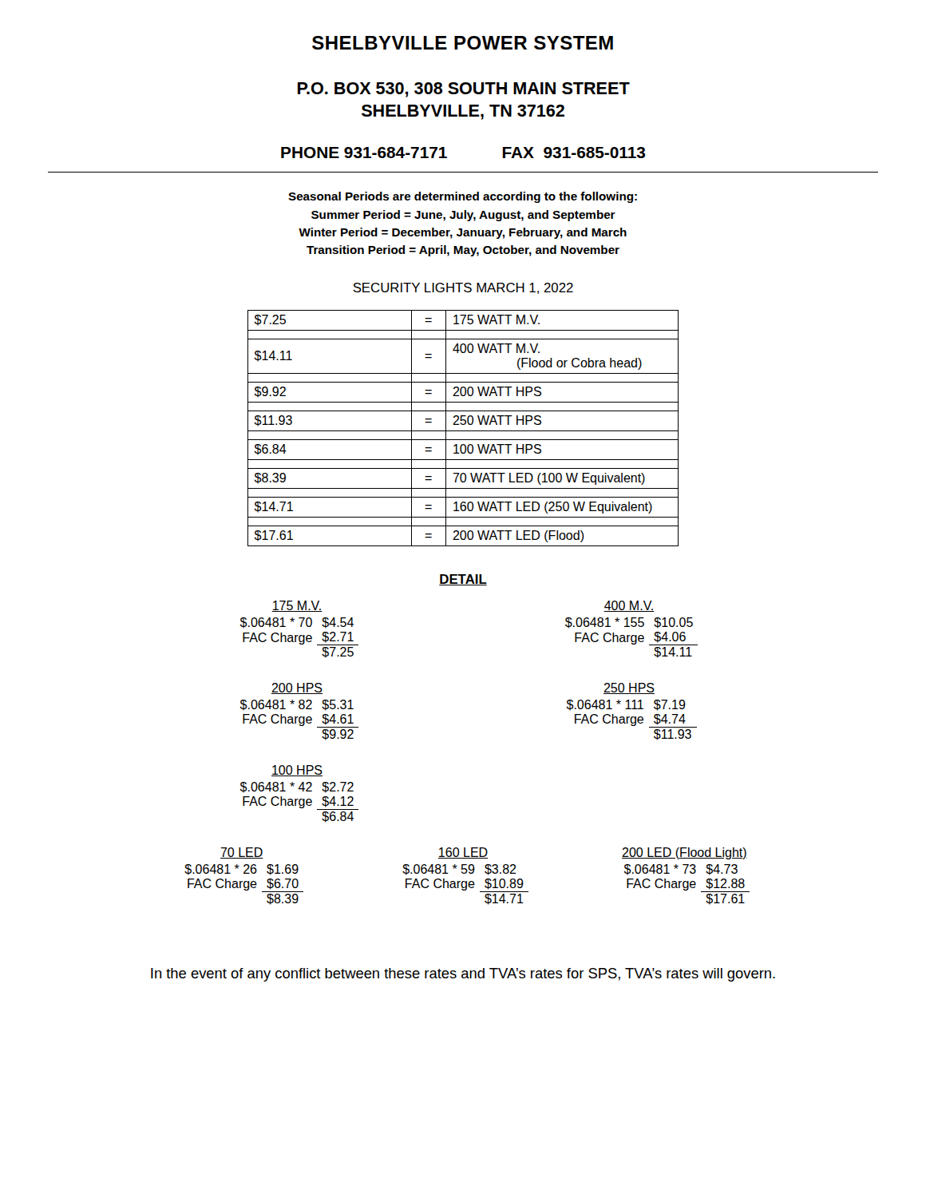SHELBYVILLE POWER SYSTEM
P.O. BOX 530, 308 SOUTH MAIN STREET
SHELBYVILLE, TN 37162
PHONE 931-684-7171 FAX 931-685-0113
Seasonal Periods are determined according to the following:
Summer Period = June, July, August, and September
Winter Period = December, January, February, and March
Transition Period = April, May, October, and November
SECURITY LIGHTS MARCH 1, 2022
| $7.25 | = | 175 WATT M.V. |
| $14.11 | = | 400 WATT M.V. (Flood or Cobra head) |
| $9.92 | = | 200 WATT HPS |
| $11.93 | = | 250 WATT HPS |
| $6.84 | = | 100 WATT HPS |
| $8.39 | = | 70 WATT LED (100 W Equivalent) |
| $14.71 | = | 160 WATT LED (250 W Equivalent) |
| $17.61 | = | 200 WATT LED (Flood) |
DETAIL
| 175 M.V. / $.06481 * 70 / $4.54 / / FAC Charge / $2.71 / / / $7.25 / | 400 M.V. / $.06481 * 155 / $10.05 / / FAC Charge / $4.06 / / / $14.11 / |
| 200 HPS / $.06481 * 82 / $5.31 / / FAC Charge / $4.61 / / / $9.92 / | 250 HPS / $.06481 * 111 / $7.19 / / FAC Charge / $4.74 / / / $11.93 / |
| 100 HPS / $.06481 * 42 / $2.72 / / FAC Charge / $4.12 / / / $6.84 / | |
| 70 LED / $.06481 * 26 / $1.69 / / FAC Charge / $6.70 / / / $8.39 / | 160 LED / $.06481 * 59 / $3.82 / / FAC Charge / $10.89 / / / $14.71 / | 200 LED (Flood Light) / $.06481 * 73 / $4.73 / / FAC Charge / $12.88 / / / $17.61 / |
In the event of any conflict between these rates and TVA’s rates for SPS, TVA’s rates will govern.